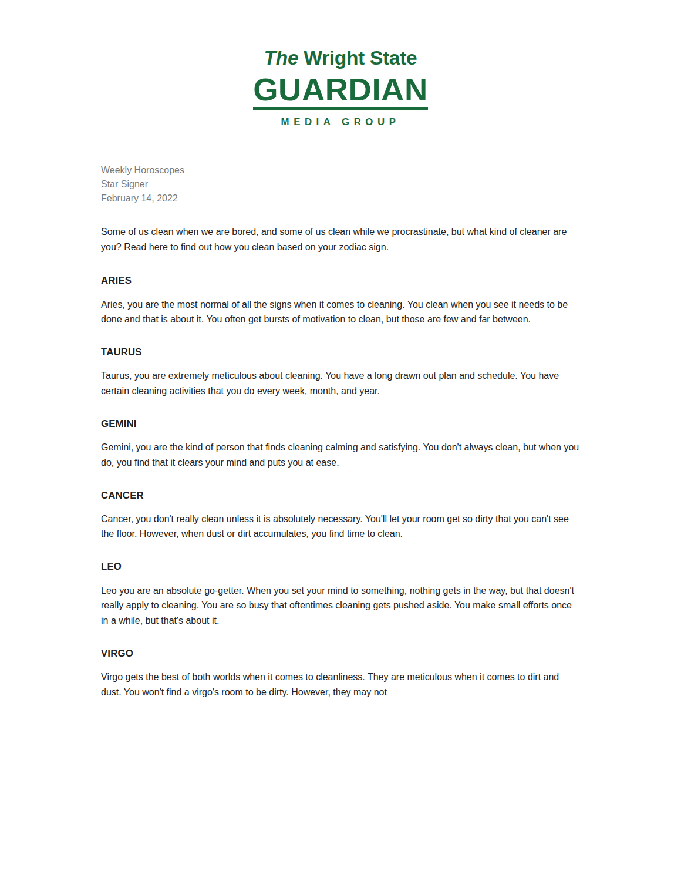The Wright State
GUARDIAN
MEDIA GROUP
Weekly Horoscopes
Star Signer
February 14, 2022
Some of us clean when we are bored, and some of us clean while we procrastinate, but what kind of cleaner are you? Read here to find out how you clean based on your zodiac sign.
Aries
Aries, you are the most normal of all the signs when it comes to cleaning. You clean when you see it needs to be done and that is about it. You often get bursts of motivation to clean, but those are few and far between.
Taurus
Taurus, you are extremely meticulous about cleaning. You have a long drawn out plan and schedule. You have certain cleaning activities that you do every week, month, and year.
Gemini
Gemini, you are the kind of person that finds cleaning calming and satisfying. You don't always clean, but when you do, you find that it clears your mind and puts you at ease.
Cancer
Cancer, you don't really clean unless it is absolutely necessary. You'll let your room get so dirty that you can't see the floor. However, when dust or dirt accumulates, you find time to clean.
Leo
Leo you are an absolute go-getter. When you set your mind to something, nothing gets in the way, but that doesn't really apply to cleaning. You are so busy that oftentimes cleaning gets pushed aside. You make small efforts once in a while, but that's about it.
Virgo
Virgo gets the best of both worlds when it comes to cleanliness. They are meticulous when it comes to dirt and dust. You won't find a virgo's room to be dirty. However, they may not